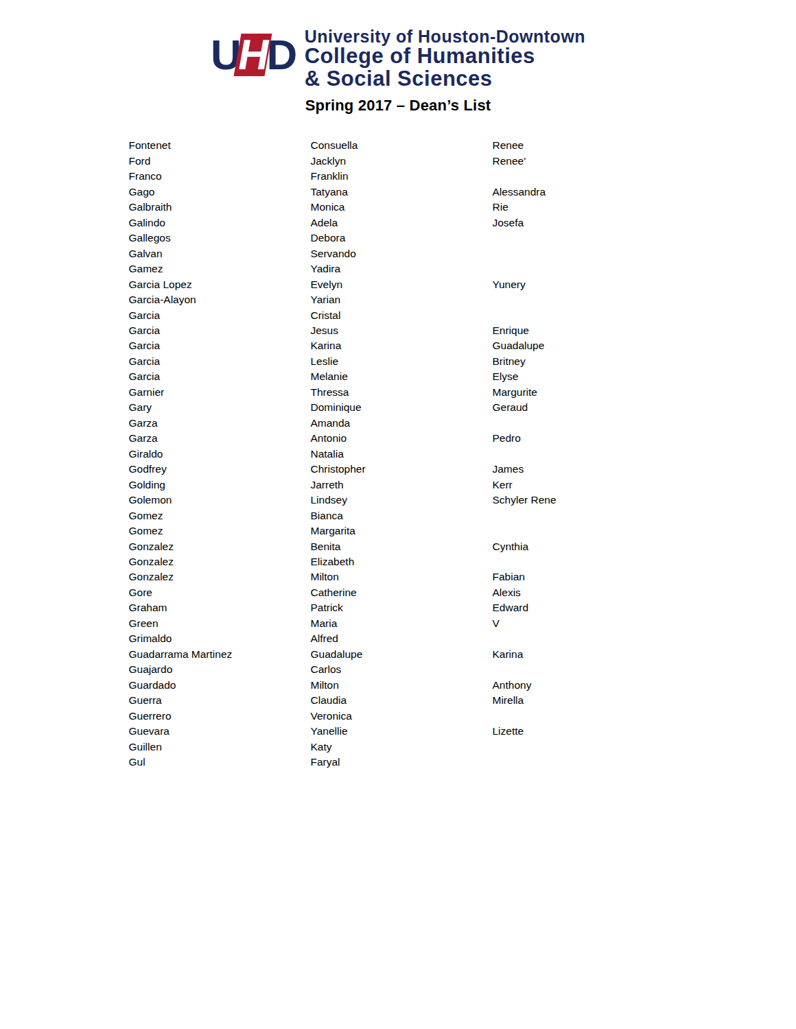UHD
University of Houston-Downtown
College of Humanities
& Social Sciences
Spring 2017 – Dean’s List
| Fontenet | Consuella | Renee |
| Ford | Jacklyn | Renee' |
| Franco | Franklin | |
| Gago | Tatyana | Alessandra |
| Galbraith | Monica | Rie |
| Galindo | Adela | Josefa |
| Gallegos | Debora | |
| Galvan | Servando | |
| Gamez | Yadira | |
| Garcia Lopez | Evelyn | Yunery |
| Garcia-Alayon | Yarian | |
| Garcia | Cristal | |
| Garcia | Jesus | Enrique |
| Garcia | Karina | Guadalupe |
| Garcia | Leslie | Britney |
| Garcia | Melanie | Elyse |
| Garnier | Thressa | Margurite |
| Gary | Dominique | Geraud |
| Garza | Amanda | |
| Garza | Antonio | Pedro |
| Giraldo | Natalia | |
| Godfrey | Christopher | James |
| Golding | Jarreth | Kerr |
| Golemon | Lindsey | Schyler Rene |
| Gomez | Bianca | |
| Gomez | Margarita | |
| Gonzalez | Benita | Cynthia |
| Gonzalez | Elizabeth | |
| Gonzalez | Milton | Fabian |
| Gore | Catherine | Alexis |
| Graham | Patrick | Edward |
| Green | Maria | V |
| Grimaldo | Alfred | |
| Guadarrama Martinez | Guadalupe | Karina |
| Guajardo | Carlos | |
| Guardado | Milton | Anthony |
| Guerra | Claudia | Mirella |
| Guerrero | Veronica | |
| Guevara | Yanellie | Lizette |
| Guillen | Katy | |
| Gul | Faryal | |